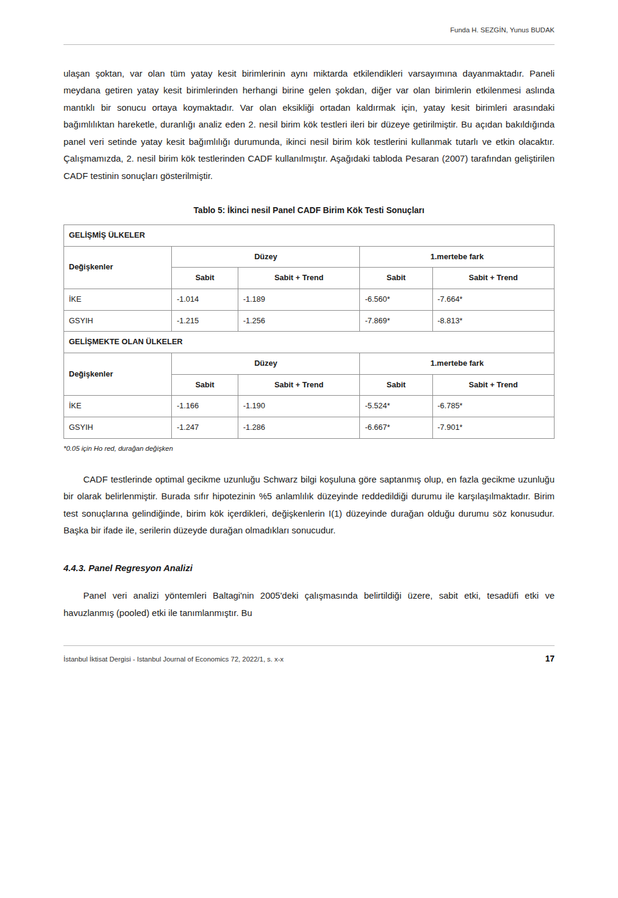Funda H. SEZGİN, Yunus BUDAK
ulaşan şoktan, var olan tüm yatay kesit birimlerinin aynı miktarda etkilendikleri varsayımına dayanmaktadır. Paneli meydana getiren yatay kesit birimlerinden herhangi birine gelen şokdan, diğer var olan birimlerin etkilenmesi aslında mantıklı bir sonucu ortaya koymaktadır. Var olan eksikliği ortadan kaldırmak için, yatay kesit birimleri arasındaki bağımlılıktan hareketle, duranlığı analiz eden 2. nesil birim kök testleri ileri bir düzeye getirilmiştir. Bu açıdan bakıldığında panel veri setinde yatay kesit bağımlılığı durumunda, ikinci nesil birim kök testlerini kullanmak tutarlı ve etkin olacaktır. Çalışmamızda, 2. nesil birim kök testlerinden CADF kullanılmıştır. Aşağıdaki tabloda Pesaran (2007) tarafından geliştirilen CADF testinin sonuçları gösterilmiştir.
Tablo 5: İkinci nesil Panel CADF Birim Kök Testi Sonuçları
| GELİŞMİŞ ÜLKELER |
| Değişkenler | Düzey | 1.mertebe fark |
| Sabit | Sabit + Trend | Sabit | Sabit + Trend |
| İKE | -1.014 | -1.189 | -6.560* | -7.664* |
| GSYIH | -1.215 | -1.256 | -7.869* | -8.813* |
| GELİŞMEKTE OLAN ÜLKELER |
| Değişkenler | Düzey | 1.mertebe fark |
| Sabit | Sabit + Trend | Sabit | Sabit + Trend |
| İKE | -1.166 | -1.190 | -5.524* | -6.785* |
| GSYIH | -1.247 | -1.286 | -6.667* | -7.901* |
*0.05 için Ho red, durağan değişken
CADF testlerinde optimal gecikme uzunluğu Schwarz bilgi koşuluna göre saptanmış olup, en fazla gecikme uzunluğu bir olarak belirlenmiştir. Burada sıfır hipotezinin %5 anlamlılık düzeyinde reddedildiği durumu ile karşılaşılmaktadır. Birim test sonuçlarına gelindiğinde, birim kök içerdikleri, değişkenlerin I(1) düzeyinde durağan olduğu durumu söz konusudur. Başka bir ifade ile, serilerin düzeyde durağan olmadıkları sonucudur.
4.4.3. Panel Regresyon Analizi
Panel veri analizi yöntemleri Baltagi'nin 2005'deki çalışmasında belirtildiği üzere, sabit etki, tesadüfi etki ve havuzlanmış (pooled) etki ile tanımlanmıştır. Bu
İstanbul İktisat Dergisi - Istanbul Journal of Economics 72, 2022/1, s. x-x 17